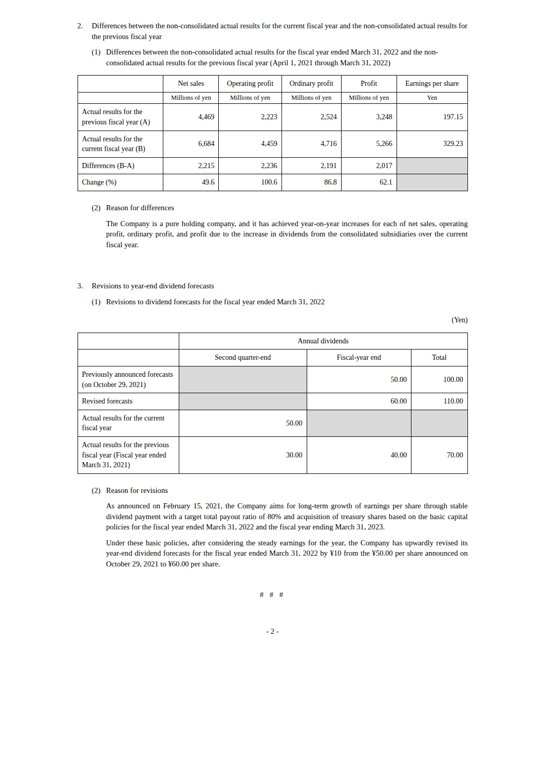2.
Differences between the non-consolidated actual results for the current fiscal year and the non-consolidated actual results for the previous fiscal year
(1)
Differences between the non-consolidated actual results for the fiscal year ended March 31, 2022 and the non-consolidated actual results for the previous fiscal year (April 1, 2021 through March 31, 2022)
| | Net sales | Operating profit | Ordinary profit | Profit | Earnings per share |
| --- | --- | --- | --- | --- | --- |
| | Millions of yen | Millions of yen | Millions of yen | Millions of yen | Yen |
| Actual results for the previous fiscal year (A) | 4,469 | 2,223 | 2,524 | 3,248 | 197.15 |
| Actual results for the current fiscal year (B) | 6,684 | 4,459 | 4,716 | 5,266 | 329.23 |
| Differences (B-A) | 2,215 | 2,236 | 2,191 | 2,017 | |
| Change (%) | 49.6 | 100.6 | 86.8 | 62.1 | |
(2)
Reason for differences
The Company is a pure holding company, and it has achieved year-on-year increases for each of net sales, operating profit, ordinary profit, and profit due to the increase in dividends from the consolidated subsidiaries over the current fiscal year.
3.
Revisions to year-end dividend forecasts
(1)
Revisions to dividend forecasts for the fiscal year ended March 31, 2022
(Yen)
| | Annual dividends |
| --- | --- |
| | Second quarter-end | Fiscal-year end | Total |
| Previously announced forecasts (on October 29, 2021) | | 50.00 | 100.00 |
| Revised forecasts | | 60.00 | 110.00 |
| Actual results for the current fiscal year | 50.00 | | |
| Actual results for the previous fiscal year (Fiscal year ended March 31, 2021) | 30.00 | 40.00 | 70.00 |
(2)
Reason for revisions
As announced on February 15, 2021, the Company aims for long-term growth of earnings per share through stable dividend payment with a target total payout ratio of 80% and acquisition of treasury shares based on the basic capital policies for the fiscal year ended March 31, 2022 and the fiscal year ending March 31, 2023.
Under these basic policies, after considering the steady earnings for the year, the Company has upwardly revised its year-end dividend forecasts for the fiscal year ended March 31, 2022 by ¥10 from the ¥50.00 per share announced on October 29, 2021 to ¥60.00 per share.
# # #
- 2 -